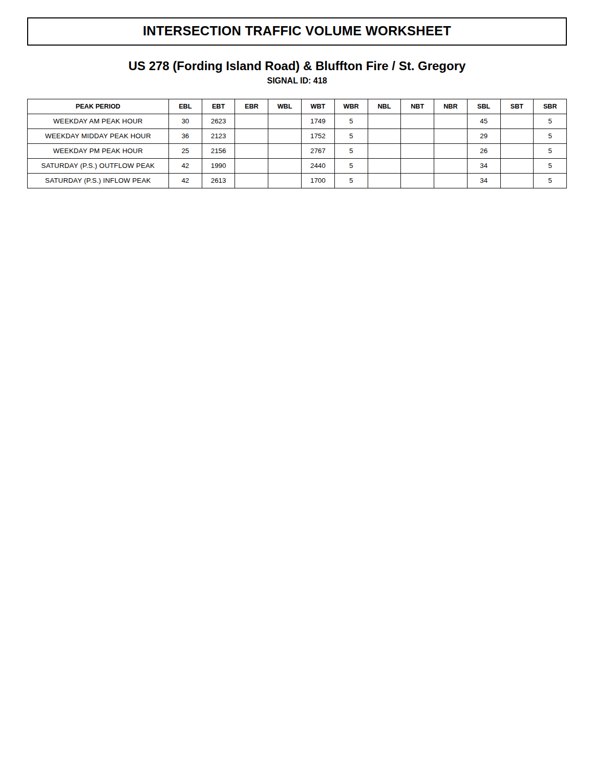INTERSECTION TRAFFIC VOLUME WORKSHEET
US 278 (Fording Island Road) & Bluffton Fire / St. Gregory
SIGNAL ID: 418
| PEAK PERIOD | EBL | EBT | EBR | WBL | WBT | WBR | NBL | NBT | NBR | SBL | SBT | SBR |
| --- | --- | --- | --- | --- | --- | --- | --- | --- | --- | --- | --- | --- |
| WEEKDAY AM PEAK HOUR | 30 | 2623 | | | 1749 | 5 | | | | 45 | | 5 |
| WEEKDAY MIDDAY PEAK HOUR | 36 | 2123 | | | 1752 | 5 | | | | 29 | | 5 |
| WEEKDAY PM PEAK HOUR | 25 | 2156 | | | 2767 | 5 | | | | 26 | | 5 |
| SATURDAY (P.S.) OUTFLOW PEAK | 42 | 1990 | | | 2440 | 5 | | | | 34 | | 5 |
| SATURDAY (P.S.) INFLOW PEAK | 42 | 2613 | | | 1700 | 5 | | | | 34 | | 5 |